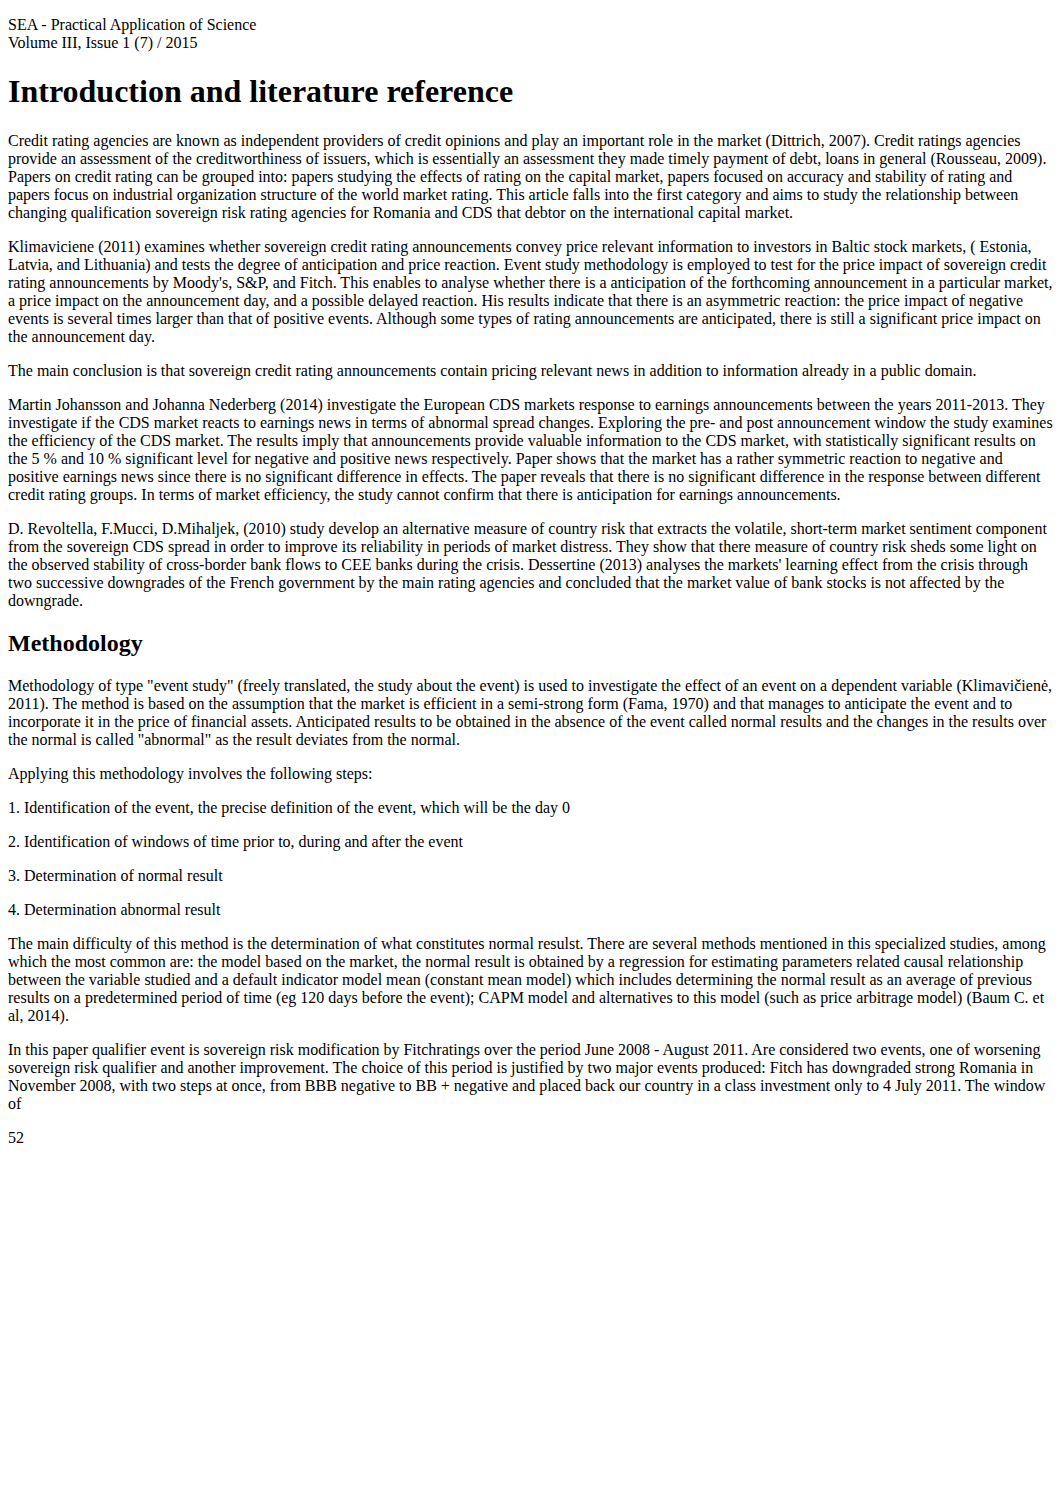SEA - Practical Application of Science
Volume III, Issue 1 (7) / 2015
Introduction and literature reference
Credit rating agencies are known as independent providers of credit opinions and play an important role in the market (Dittrich, 2007). Credit ratings agencies provide an assessment of the creditworthiness of issuers, which is essentially an assessment they made timely payment of debt, loans in general (Rousseau, 2009). Papers on credit rating can be grouped into: papers studying the effects of rating on the capital market, papers focused on accuracy and stability of rating and papers focus on industrial organization structure of the world market rating. This article falls into the first category and aims to study the relationship between changing qualification sovereign risk rating agencies for Romania and CDS that debtor on the international capital market.
Klimaviciene (2011) examines whether sovereign credit rating announcements convey price relevant information to investors in Baltic stock markets, ( Estonia, Latvia, and Lithuania) and tests the degree of anticipation and price reaction. Event study methodology is employed to test for the price impact of sovereign credit rating announcements by Moody's, S&P, and Fitch. This enables to analyse whether there is a anticipation of the forthcoming announcement in a particular market, a price impact on the announcement day, and a possible delayed reaction. His results indicate that there is an asymmetric reaction: the price impact of negative events is several times larger than that of positive events. Although some types of rating announcements are anticipated, there is still a significant price impact on the announcement day.
The main conclusion is that sovereign credit rating announcements contain pricing relevant news in addition to information already in a public domain.
Martin Johansson and Johanna Nederberg (2014) investigate the European CDS markets response to earnings announcements between the years 2011-2013. They investigate if the CDS market reacts to earnings news in terms of abnormal spread changes. Exploring the pre- and post announcement window the study examines the efficiency of the CDS market. The results imply that announcements provide valuable information to the CDS market, with statistically significant results on the 5 % and 10 % significant level for negative and positive news respectively. Paper shows that the market has a rather symmetric reaction to negative and positive earnings news since there is no significant difference in effects. The paper reveals that there is no significant difference in the response between different credit rating groups. In terms of market efficiency, the study cannot confirm that there is anticipation for earnings announcements.
D. Revoltella, F.Mucci, D.Mihaljek, (2010) study develop an alternative measure of country risk that extracts the volatile, short-term market sentiment component from the sovereign CDS spread in order to improve its reliability in periods of market distress. They show that there measure of country risk sheds some light on the observed stability of cross-border bank flows to CEE banks during the crisis. Dessertine (2013) analyses the markets' learning effect from the crisis through two successive downgrades of the French government by the main rating agencies and concluded that the market value of bank stocks is not affected by the downgrade.
Methodology
Methodology of type "event study" (freely translated, the study about the event) is used to investigate the effect of an event on a dependent variable (Klimavičienė, 2011). The method is based on the assumption that the market is efficient in a semi-strong form (Fama, 1970) and that manages to anticipate the event and to incorporate it in the price of financial assets. Anticipated results to be obtained in the absence of the event called normal results and the changes in the results over the normal is called "abnormal" as the result deviates from the normal.
Applying this methodology involves the following steps:
1. Identification of the event, the precise definition of the event, which will be the day 0
2. Identification of windows of time prior to, during and after the event
3. Determination of normal result
4. Determination abnormal result
The main difficulty of this method is the determination of what constitutes normal resulst. There are several methods mentioned in this specialized studies, among which the most common are: the model based on the market, the normal result is obtained by a regression for estimating parameters related causal relationship between the variable studied and a default indicator model mean (constant mean model) which includes determining the normal result as an average of previous results on a predetermined period of time (eg 120 days before the event); CAPM model and alternatives to this model (such as price arbitrage model) (Baum C. et al, 2014).
In this paper qualifier event is sovereign risk modification by Fitchratings over the period June 2008 - August 2011. Are considered two events, one of worsening sovereign risk qualifier and another improvement. The choice of this period is justified by two major events produced: Fitch has downgraded strong Romania in November 2008, with two steps at once, from BBB negative to BB + negative and placed back our country in a class investment only to 4 July 2011. The window of
52